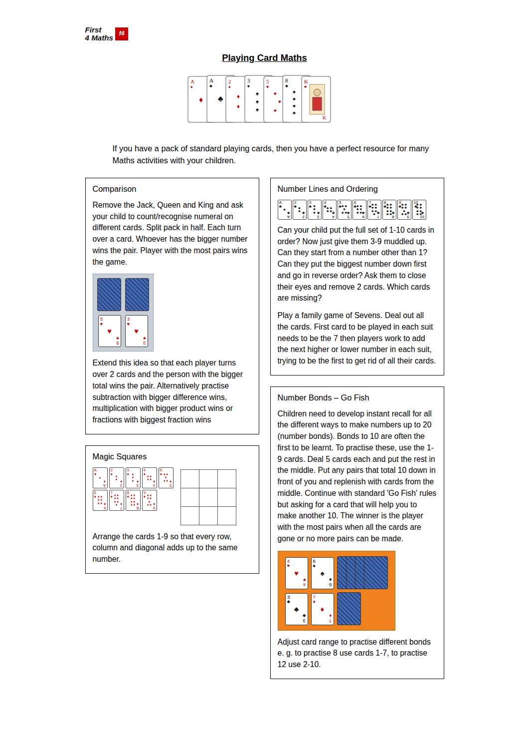First
4 Maths f4
Playing Card Maths
A ♦ ♦ A ♣ ♣ 2 ♦ ♦ ♦ 3 ♠ ♠ ♠ ♠ 5 ♥ ♥ ♥ ♥ ♥ ♥ 8 ♣ ♣ ♣ ♣ ♣ ♣ ♣ ♣ ♣ K ♥ K
If you have a pack of standard playing cards, then you have a perfect resource for many Maths activities with your children.
Comparison
Remove the Jack, Queen and King and ask your child to count/recognise numeral on different cards. Split pack in half. Each turn over a card. Whoever has the bigger number wins the pair. Player with the most pairs wins the game.
5
♥♥5
♥ 3
♥♥3
♥
Extend this idea so that each player turns over 2 cards and the person with the bigger total wins the pair. Alternatively practise subtraction with bigger difference wins, multiplication with bigger product wins or fractions with biggest fraction wins
Magic Squares
A
♦♦A
♦ 2
♦♦
♦2
♦ 3
♦♦
♦
♦3
♦ 4
♦♦ ♦
♦ ♦4
♦ 5
♦♦ ♦
♦
♦ ♦5
♦
6
♦♦ ♦
♦ ♦
♦ ♦6
♦ 7
♦♦ ♦
♦ ♦
♦ ♦
♦7
♦ 8
♦♦ ♦
♦ ♦
♦ ♦
♦ ♦8
♦ 9
♦♦ ♦
♦ ♦
♦
♦ ♦9
♦
Arrange the cards 1-9 so that every row, column and diagonal adds up to the same number.
Number Lines and Ordering
A
♣♣A
♣ 2
♣♣
♣2
♣ 3
♣♣
♣
♣3
♣ 4
♣♣ ♣
♣ ♣4
♣ 5
♣♣ ♣
♣
♣ ♣5
♣ 6
♣♣ ♣
♣ ♣
♣ ♣6
♣ 7
♣♣ ♣
♣ ♣
♣ ♣
♣7
♣ 8
♣♣ ♣
♣ ♣
♣ ♣
♣ ♣8
♣ 9
♣♣ ♣
♣ ♣
♣
♣ ♣9
♣ 10
♣♣ ♣
♣ ♣
♣ ♣
♣ ♣10
♣
Can your child put the full set of 1-10 cards in order? Now just give them 3-9 muddled up. Can they start from a number other than 1? Can they put the biggest number down first and go in reverse order? Ask them to close their eyes and remove 2 cards. Which cards are missing?
Play a family game of Sevens. Deal out all the cards. First card to be played in each suit needs to be the 7 then players work to add the next higher or lower number in each suit, trying to be the first to get rid of all their cards.
Number Bonds – Go Fish
Children need to develop instant recall for all the different ways to make numbers up to 20 (number bonds). Bonds to 10 are often the first to be learnt. To practise these, use the 1-9 cards. Deal 5 cards each and put the rest in the middle. Put any pairs that total 10 down in front of you and replenish with cards from the middle. Continue with standard 'Go Fish' rules but asking for a card that will help you to make another 10. The winner is the player with the most pairs when all the cards are gone or no more pairs can be made.
4
♥♥4
♥ 6
♠♠6
♠
3
♣♣3
♣ 7
♦♦7
♦
Adjust card range to practise different bonds e. g. to practise 8 use cards 1-7, to practise 12 use 2-10.